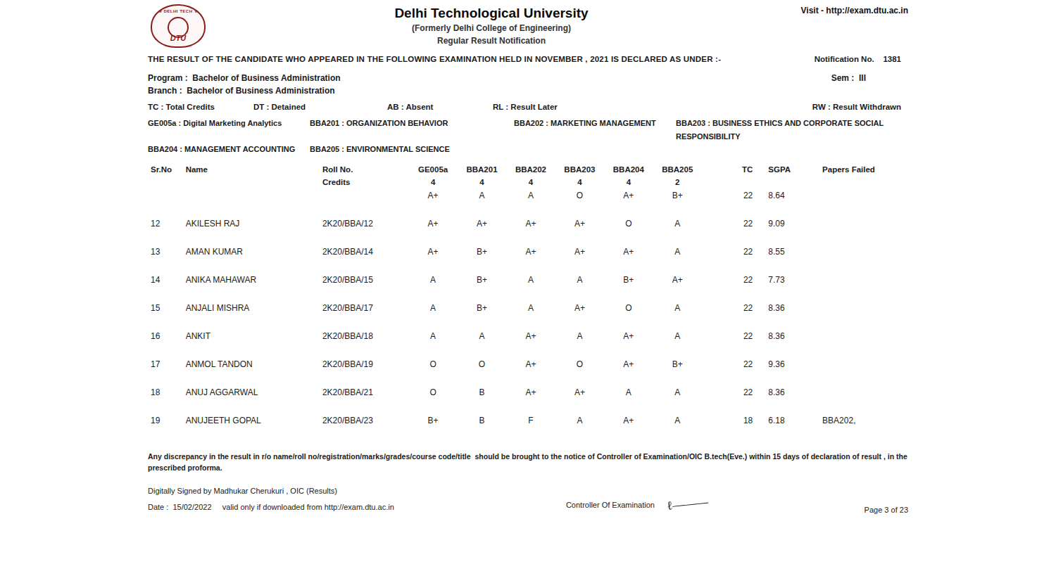★ DELHI TECH ★
DTU
Delhi Technological University
(Formerly Delhi College of Engineering)
Regular Result Notification
Visit - http://exam.dtu.ac.in
THE RESULT OF THE CANDIDATE WHO APPEARED IN THE FOLLOWING EXAMINATION HELD IN NOVEMBER , 2021 IS DECLARED AS UNDER :-
Notification No. 1381
Program : Bachelor of Business Administration
Sem : III
Branch : Bachelor of Business Administration
TC : Total Credits
DT : Detained
AB : Absent
RL : Result Later
RW : Result Withdrawn
GE005a : Digital Marketing Analytics
BBA201 : ORGANIZATION BEHAVIOR
BBA202 : MARKETING MANAGEMENT
BBA203 : BUSINESS ETHICS AND CORPORATE SOCIAL
RESPONSIBILITY
BBA204 : MANAGEMENT ACCOUNTING
BBA205 : ENVIRONMENTAL SCIENCE
| Sr.No | Name | Roll No. | GE005a | BBA201 | BBA202 | BBA203 | BBA204 | BBA205 | TC | SGPA | Papers Failed |
| --- | --- | --- | --- | --- | --- | --- | --- | --- | --- | --- | --- |
| | | Credits | 4 | 4 | 4 | 4 | 4 | 2 | | | |
| | | | A+ | A | A | O | A+ | B+ | 22 | 8.64 | |
| 12 | AKILESH RAJ | 2K20/BBA/12 | A+ | A+ | A+ | A+ | O | A | 22 | 9.09 | |
| 13 | AMAN KUMAR | 2K20/BBA/14 | A+ | B+ | A+ | A+ | A+ | A | 22 | 8.55 | |
| 14 | ANIKA MAHAWAR | 2K20/BBA/15 | A | B+ | A | A | B+ | A+ | 22 | 7.73 | |
| 15 | ANJALI MISHRA | 2K20/BBA/17 | A | B+ | A | A+ | O | A | 22 | 8.36 | |
| 16 | ANKIT | 2K20/BBA/18 | A | A | A+ | A | A+ | A | 22 | 8.36 | |
| 17 | ANMOL TANDON | 2K20/BBA/19 | O | O | A+ | O | A+ | B+ | 22 | 9.36 | |
| 18 | ANUJ AGGARWAL | 2K20/BBA/21 | O | B | A+ | A+ | A | A | 22 | 8.36 | |
| 19 | ANUJEETH GOPAL | 2K20/BBA/23 | B+ | B | F | A | A+ | A | 18 | 6.18 | BBA202, |
Any discrepancy in the result in r/o name/roll no/registration/marks/grades/course code/title should be brought to the notice of Controller of Examination/OIC B.tech(Eve.) within 15 days of declaration of result , in the prescribed proforma.
Digitally Signed by Madhukar Cherukuri , OIC (Results)
Date : 15/02/2022 valid only if downloaded from http://exam.dtu.ac.in
Controller Of Examination ℓ———
Page 3 of 23